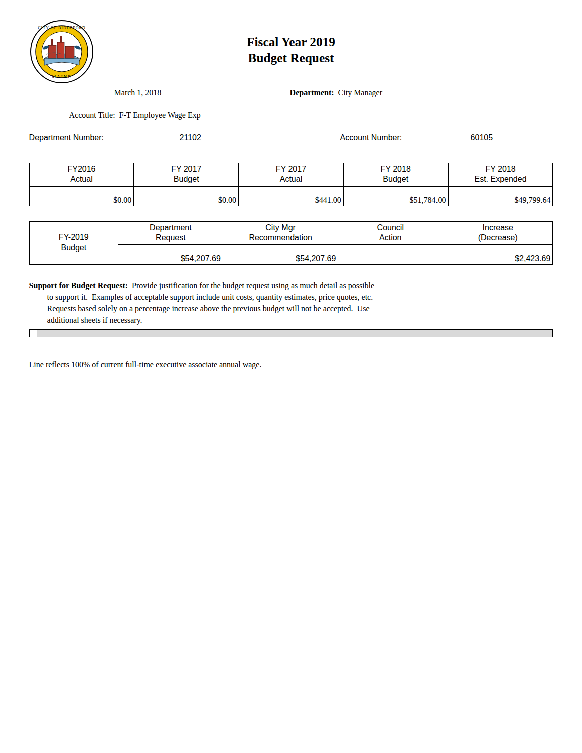CITY OF BIDDEFORD MAINE
Fiscal Year 2019
Budget Request
March 1, 2018
Department: City Manager
Account Title: F-T Employee Wage Exp
Department Number:
21102
Account Number:
60105
| FY2016 Actual | FY 2017 Budget | FY 2017 Actual | FY 2018 Budget | FY 2018 Est. Expended |
| --- | --- | --- | --- | --- |
| $0.00 | $0.00 | $441.00 | $51,784.00 | $49,799.64 |
| FY-2019 Budget | Department Request | City Mgr Recommendation | Council Action | Increase (Decrease) |
| $54,207.69 | $54,207.69 | | $2,423.69 |
Support for Budget Request: Provide justification for the budget request using as much detail as possible to support it. Examples of acceptable support include unit costs, quantity estimates, price quotes, etc. Requests based solely on a percentage increase above the previous budget will not be accepted. Use additional sheets if necessary.
Line reflects 100% of current full-time executive associate annual wage.